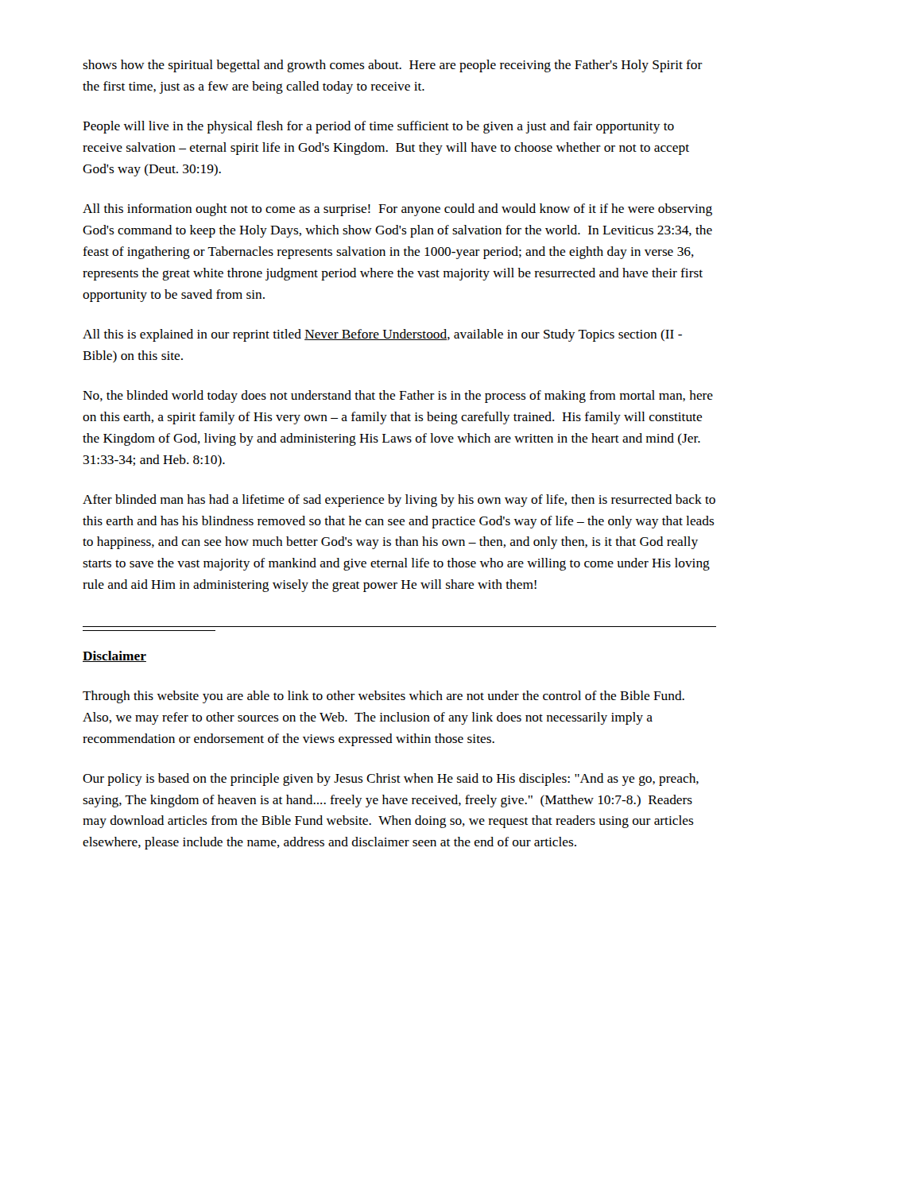shows how the spiritual begettal and growth comes about. Here are people receiving the Father's Holy Spirit for the first time, just as a few are being called today to receive it.
People will live in the physical flesh for a period of time sufficient to be given a just and fair opportunity to receive salvation – eternal spirit life in God's Kingdom. But they will have to choose whether or not to accept God's way (Deut. 30:19).
All this information ought not to come as a surprise! For anyone could and would know of it if he were observing God's command to keep the Holy Days, which show God's plan of salvation for the world. In Leviticus 23:34, the feast of ingathering or Tabernacles represents salvation in the 1000-year period; and the eighth day in verse 36, represents the great white throne judgment period where the vast majority will be resurrected and have their first opportunity to be saved from sin.
All this is explained in our reprint titled Never Before Understood, available in our Study Topics section (II - Bible) on this site.
No, the blinded world today does not understand that the Father is in the process of making from mortal man, here on this earth, a spirit family of His very own – a family that is being carefully trained. His family will constitute the Kingdom of God, living by and administering His Laws of love which are written in the heart and mind (Jer. 31:33-34; and Heb. 8:10).
After blinded man has had a lifetime of sad experience by living by his own way of life, then is resurrected back to this earth and has his blindness removed so that he can see and practice God's way of life – the only way that leads to happiness, and can see how much better God's way is than his own – then, and only then, is it that God really starts to save the vast majority of mankind and give eternal life to those who are willing to come under His loving rule and aid Him in administering wisely the great power He will share with them!
Disclaimer
Through this website you are able to link to other websites which are not under the control of the Bible Fund. Also, we may refer to other sources on the Web. The inclusion of any link does not necessarily imply a recommendation or endorsement of the views expressed within those sites.
Our policy is based on the principle given by Jesus Christ when He said to His disciples: "And as ye go, preach, saying, The kingdom of heaven is at hand.... freely ye have received, freely give." (Matthew 10:7-8.) Readers may download articles from the Bible Fund website. When doing so, we request that readers using our articles elsewhere, please include the name, address and disclaimer seen at the end of our articles.